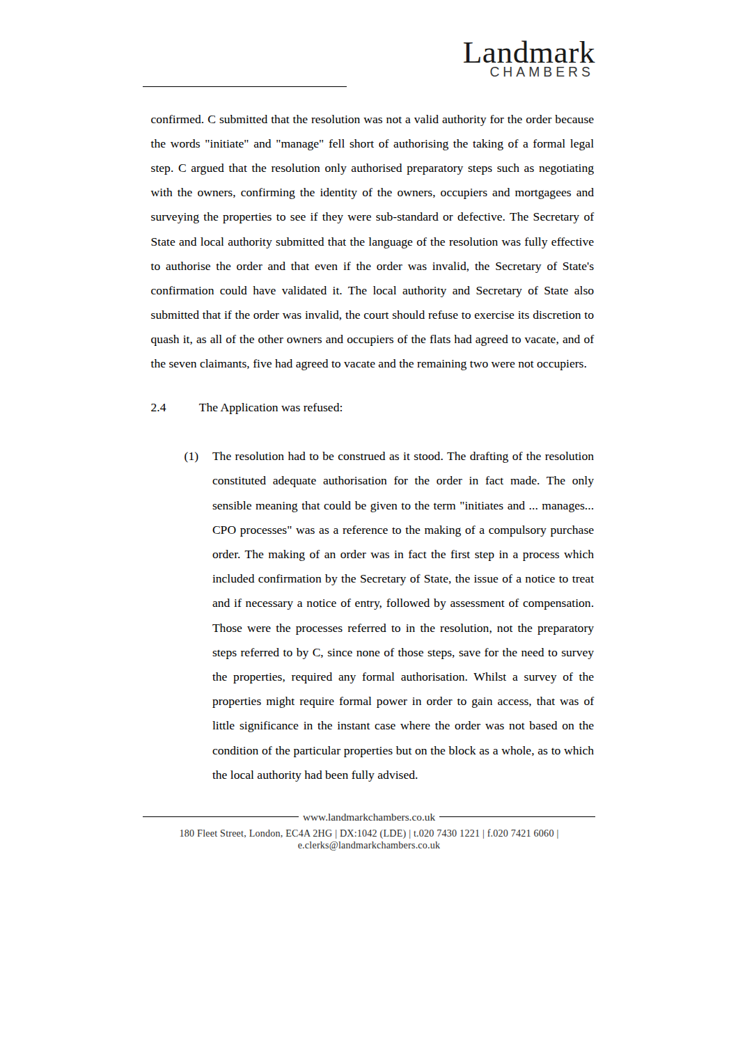Landmark
CHAMBERS
confirmed. C submitted that the resolution was not a valid authority for the order because the words "initiate" and "manage" fell short of authorising the taking of a formal legal step. C argued that the resolution only authorised preparatory steps such as negotiating with the owners, confirming the identity of the owners, occupiers and mortgagees and surveying the properties to see if they were sub-standard or defective. The Secretary of State and local authority submitted that the language of the resolution was fully effective to authorise the order and that even if the order was invalid, the Secretary of State's confirmation could have validated it. The local authority and Secretary of State also submitted that if the order was invalid, the court should refuse to exercise its discretion to quash it, as all of the other owners and occupiers of the flats had agreed to vacate, and of the seven claimants, five had agreed to vacate and the remaining two were not occupiers.
2.4
The Application was refused:
(1)
The resolution had to be construed as it stood. The drafting of the resolution constituted adequate authorisation for the order in fact made. The only sensible meaning that could be given to the term "initiates and ... manages... CPO processes" was as a reference to the making of a compulsory purchase order. The making of an order was in fact the first step in a process which included confirmation by the Secretary of State, the issue of a notice to treat and if necessary a notice of entry, followed by assessment of compensation. Those were the processes referred to in the resolution, not the preparatory steps referred to by C, since none of those steps, save for the need to survey the properties, required any formal authorisation. Whilst a survey of the properties might require formal power in order to gain access, that was of little significance in the instant case where the order was not based on the condition of the particular properties but on the block as a whole, as to which the local authority had been fully advised.
www.landmarkchambers.co.uk
180 Fleet Street, London, EC4A 2HG | DX:1042 (LDE) | t.020 7430 1221 | f.020 7421 6060 | e.clerks@landmarkchambers.co.uk